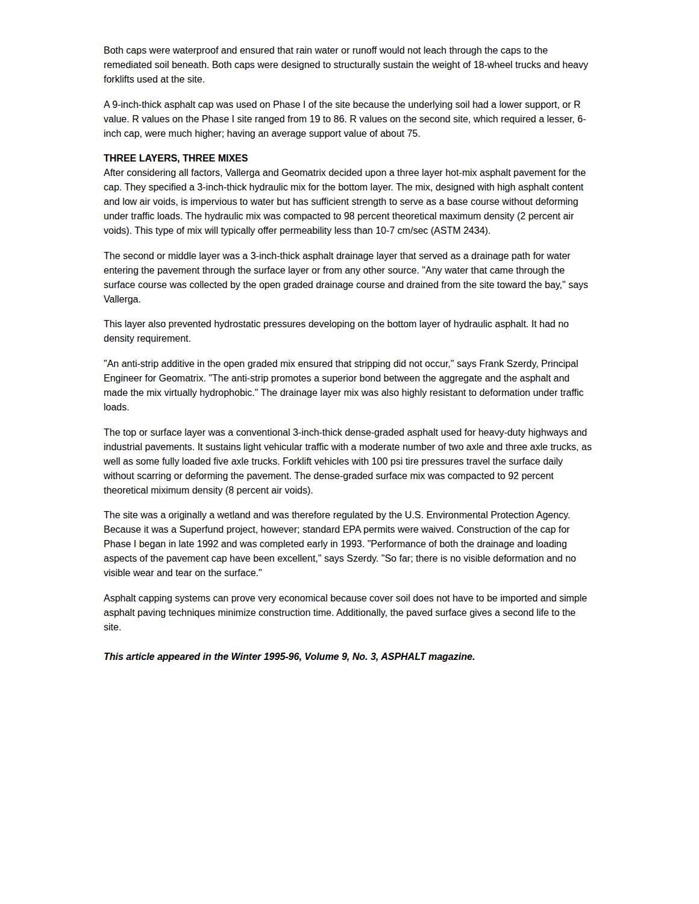Both caps were waterproof and ensured that rain water or runoff would not leach through the caps to the remediated soil beneath. Both caps were designed to structurally sustain the weight of 18-wheel trucks and heavy forklifts used at the site.
A 9-inch-thick asphalt cap was used on Phase I of the site because the underlying soil had a lower support, or R value. R values on the Phase I site ranged from 19 to 86. R values on the second site, which required a lesser, 6-inch cap, were much higher; having an average support value of about 75.
Three Layers, Three Mixes
After considering all factors, Vallerga and Geomatrix decided upon a three layer hot-mix asphalt pavement for the cap. They specified a 3-inch-thick hydraulic mix for the bottom layer. The mix, designed with high asphalt content and low air voids, is impervious to water but has sufficient strength to serve as a base course without deforming under traffic loads. The hydraulic mix was compacted to 98 percent theoretical maximum density (2 percent air voids). This type of mix will typically offer permeability less than 10-7 cm/sec (ASTM 2434).
The second or middle layer was a 3-inch-thick asphalt drainage layer that served as a drainage path for water entering the pavement through the surface layer or from any other source. "Any water that came through the surface course was collected by the open graded drainage course and drained from the site toward the bay," says Vallerga.
This layer also prevented hydrostatic pressures developing on the bottom layer of hydraulic asphalt. It had no density requirement.
"An anti-strip additive in the open graded mix ensured that stripping did not occur," says Frank Szerdy, Principal Engineer for Geomatrix. "The anti-strip promotes a superior bond between the aggregate and the asphalt and made the mix virtually hydrophobic." The drainage layer mix was also highly resistant to deformation under traffic loads.
The top or surface layer was a conventional 3-inch-thick dense-graded asphalt used for heavy-duty highways and industrial pavements. It sustains light vehicular traffic with a moderate number of two axle and three axle trucks, as well as some fully loaded five axle trucks. Forklift vehicles with 100 psi tire pressures travel the surface daily without scarring or deforming the pavement. The dense-graded surface mix was compacted to 92 percent theoretical miximum density (8 percent air voids).
The site was a originally a wetland and was therefore regulated by the U.S. Environmental Protection Agency. Because it was a Superfund project, however; standard EPA permits were waived. Construction of the cap for Phase I began in late 1992 and was completed early in 1993. "Performance of both the drainage and loading aspects of the pavement cap have been excellent," says Szerdy. "So far; there is no visible deformation and no visible wear and tear on the surface."
Asphalt capping systems can prove very economical because cover soil does not have to be imported and simple asphalt paving techniques minimize construction time. Additionally, the paved surface gives a second life to the site.
This article appeared in the Winter 1995-96, Volume 9, No. 3, ASPHALT magazine.